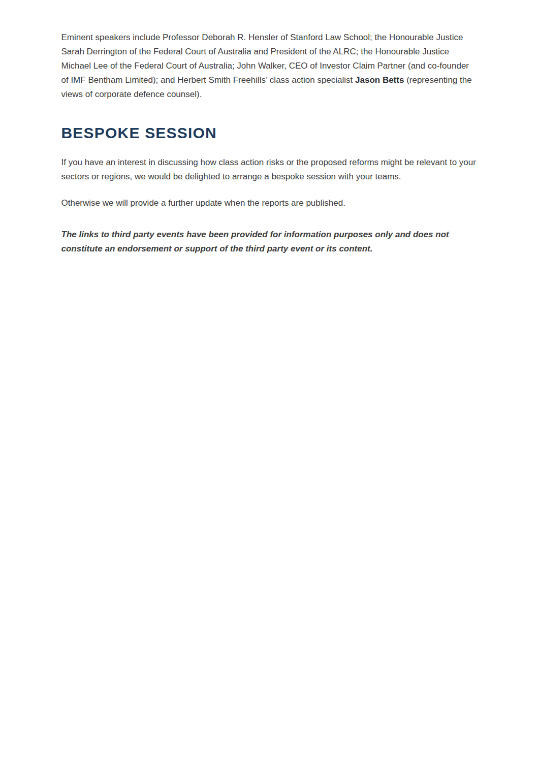Eminent speakers include Professor Deborah R. Hensler of Stanford Law School; the Honourable Justice Sarah Derrington of the Federal Court of Australia and President of the ALRC; the Honourable Justice Michael Lee of the Federal Court of Australia; John Walker, CEO of Investor Claim Partner (and co-founder of IMF Bentham Limited); and Herbert Smith Freehills’ class action specialist Jason Betts (representing the views of corporate defence counsel).
BESPOKE SESSION
If you have an interest in discussing how class action risks or the proposed reforms might be relevant to your sectors or regions, we would be delighted to arrange a bespoke session with your teams.
Otherwise we will provide a further update when the reports are published.
The links to third party events have been provided for information purposes only and does not constitute an endorsement or support of the third party event or its content.